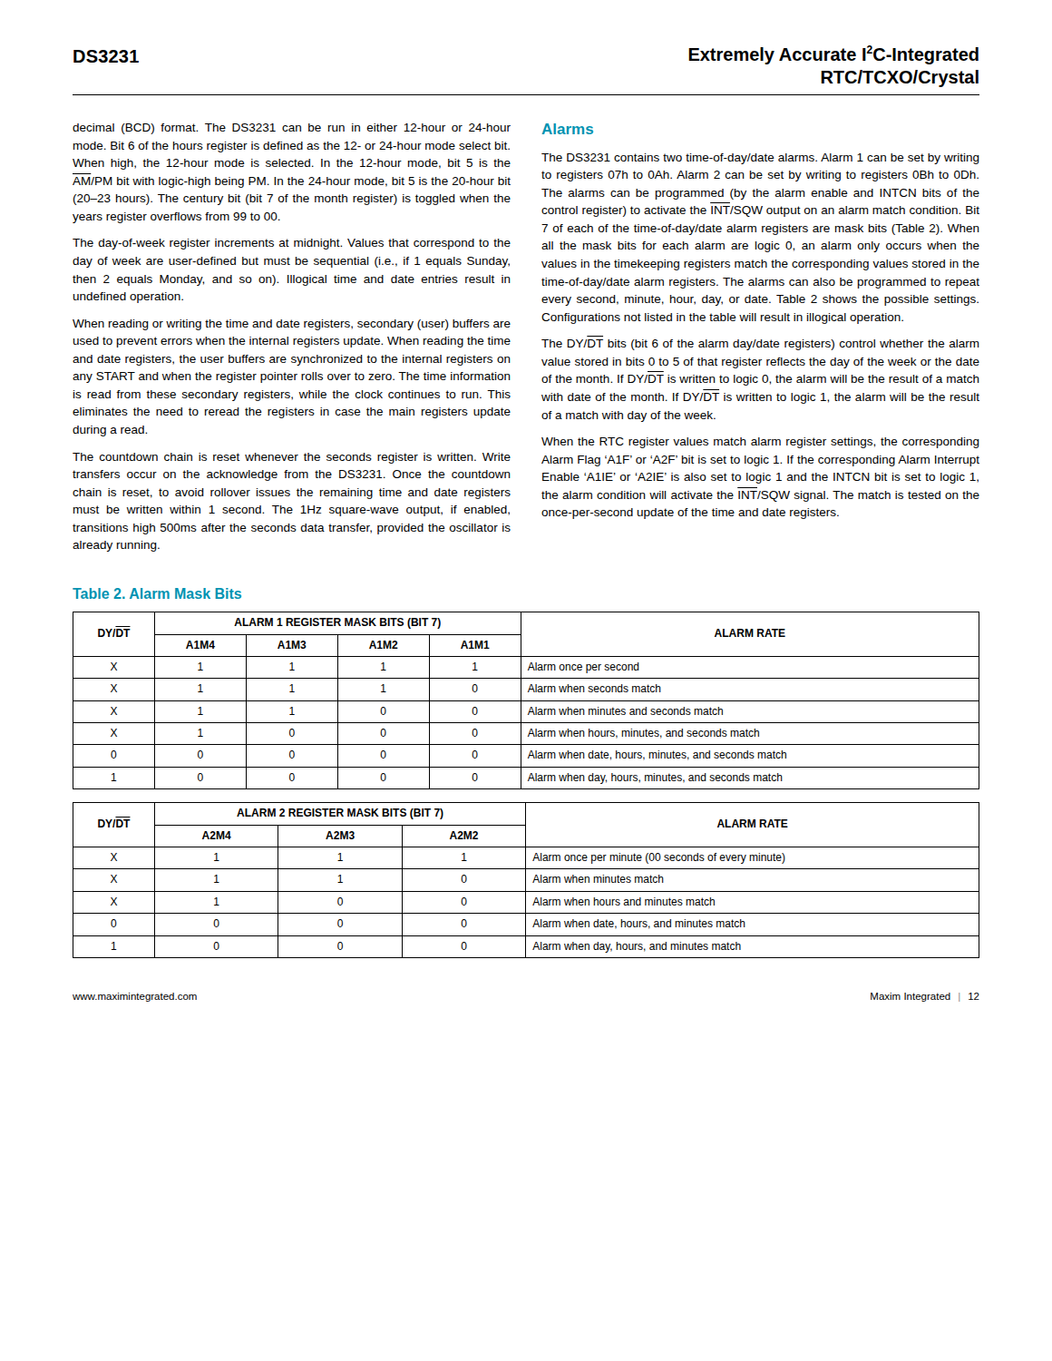DS3231
Extremely Accurate I2C-Integrated
RTC/TCXO/Crystal
decimal (BCD) format. The DS3231 can be run in either 12-hour or 24-hour mode. Bit 6 of the hours register is defined as the 12- or 24-hour mode select bit. When high, the 12-hour mode is selected. In the 12-hour mode, bit 5 is the AM/PM bit with logic-high being PM. In the 24-hour mode, bit 5 is the 20-hour bit (20–23 hours). The century bit (bit 7 of the month register) is toggled when the years register overflows from 99 to 00.
The day-of-week register increments at midnight. Values that correspond to the day of week are user-defined but must be sequential (i.e., if 1 equals Sunday, then 2 equals Monday, and so on). Illogical time and date entries result in undefined operation.
When reading or writing the time and date registers, secondary (user) buffers are used to prevent errors when the internal registers update. When reading the time and date registers, the user buffers are synchronized to the internal registers on any START and when the register pointer rolls over to zero. The time information is read from these secondary registers, while the clock continues to run. This eliminates the need to reread the registers in case the main registers update during a read.
The countdown chain is reset whenever the seconds register is written. Write transfers occur on the acknowledge from the DS3231. Once the countdown chain is reset, to avoid rollover issues the remaining time and date registers must be written within 1 second. The 1Hz square-wave output, if enabled, transitions high 500ms after the seconds data transfer, provided the oscillator is already running.
Alarms
The DS3231 contains two time-of-day/date alarms. Alarm 1 can be set by writing to registers 07h to 0Ah. Alarm 2 can be set by writing to registers 0Bh to 0Dh. The alarms can be programmed (by the alarm enable and INTCN bits of the control register) to activate the INT/SQW output on an alarm match condition. Bit 7 of each of the time-of-day/date alarm registers are mask bits (Table 2). When all the mask bits for each alarm are logic 0, an alarm only occurs when the values in the timekeeping registers match the corresponding values stored in the time-of-day/date alarm registers. The alarms can also be programmed to repeat every second, minute, hour, day, or date. Table 2 shows the possible settings. Configurations not listed in the table will result in illogical operation.
The DY/DT bits (bit 6 of the alarm day/date registers) control whether the alarm value stored in bits 0 to 5 of that register reflects the day of the week or the date of the month. If DY/DT is written to logic 0, the alarm will be the result of a match with date of the month. If DY/DT is written to logic 1, the alarm will be the result of a match with day of the week.
When the RTC register values match alarm register settings, the corresponding Alarm Flag ‘A1F’ or ‘A2F’ bit is set to logic 1. If the corresponding Alarm Interrupt Enable ‘A1IE’ or ‘A2IE’ is also set to logic 1 and the INTCN bit is set to logic 1, the alarm condition will activate the INT/SQW signal. The match is tested on the once-per-second update of the time and date registers.
Table 2. Alarm Mask Bits
| DY/ DT | ALARM 1 REGISTER MASK BITS (BIT 7) | ALARM RATE |
| --- | --- | --- |
| A1M4 | A1M3 | A1M2 | A1M1 |
| X | 1 | 1 | 1 | 1 | Alarm once per second |
| X | 1 | 1 | 1 | 0 | Alarm when seconds match |
| X | 1 | 1 | 0 | 0 | Alarm when minutes and seconds match |
| X | 1 | 0 | 0 | 0 | Alarm when hours, minutes, and seconds match |
| 0 | 0 | 0 | 0 | 0 | Alarm when date, hours, minutes, and seconds match |
| 1 | 0 | 0 | 0 | 0 | Alarm when day, hours, minutes, and seconds match |
| DY/ DT | ALARM 2 REGISTER MASK BITS (BIT 7) | ALARM RATE |
| --- | --- | --- |
| A2M4 | A2M3 | A2M2 |
| X | 1 | 1 | 1 | Alarm once per minute (00 seconds of every minute) |
| X | 1 | 1 | 0 | Alarm when minutes match |
| X | 1 | 0 | 0 | Alarm when hours and minutes match |
| 0 | 0 | 0 | 0 | Alarm when date, hours, and minutes match |
| 1 | 0 | 0 | 0 | Alarm when day, hours, and minutes match |
www.maximintegrated.com
Maxim Integrated|12